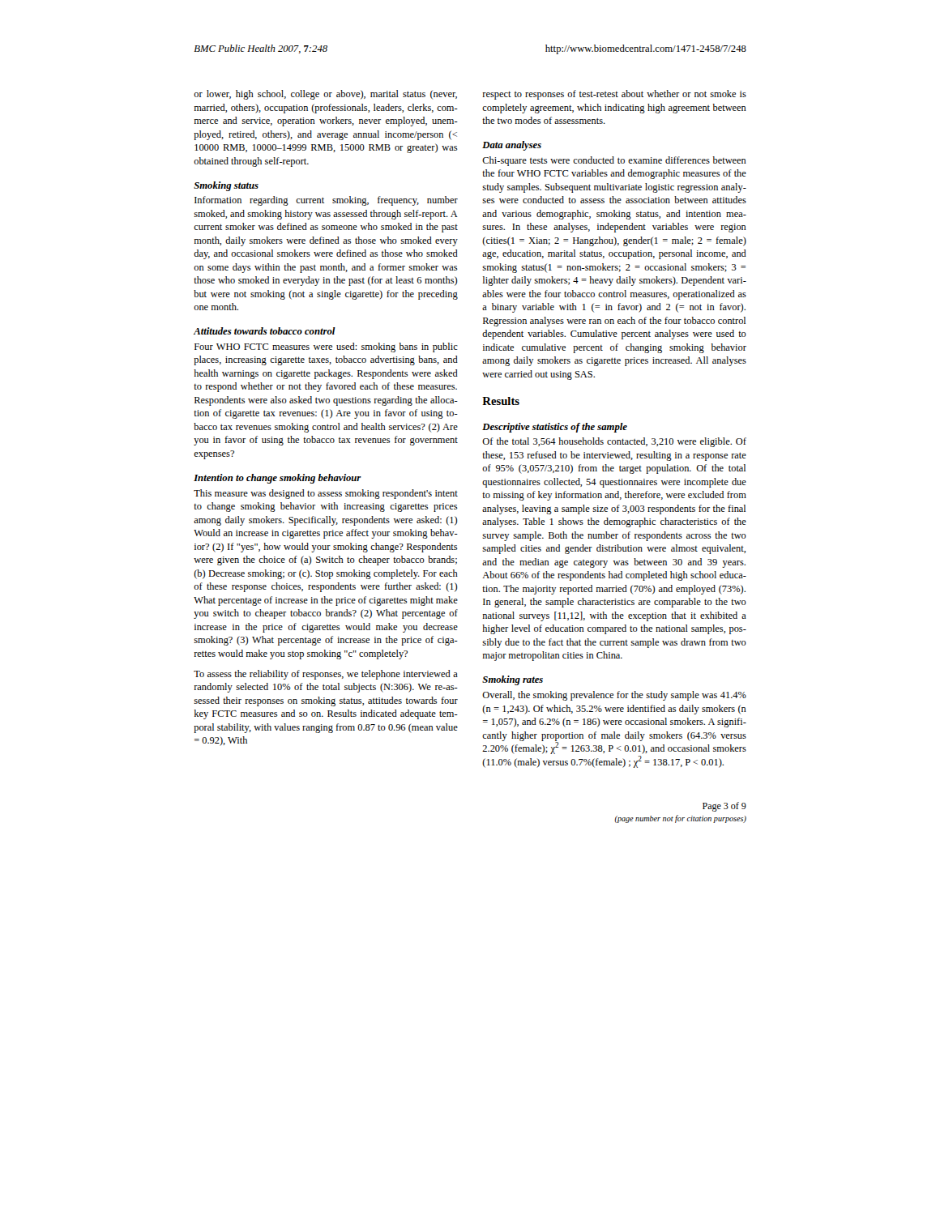BMC Public Health 2007, 7:248
http://www.biomedcentral.com/1471-2458/7/248
or lower, high school, college or above), marital status (never, married, others), occupation (professionals, leaders, clerks, commerce and service, operation workers, never employed, unemployed, retired, others), and average annual income/person (< 10000 RMB, 10000–14999 RMB, 15000 RMB or greater) was obtained through self-report.
Smoking status
Information regarding current smoking, frequency, number smoked, and smoking history was assessed through self-report. A current smoker was defined as someone who smoked in the past month, daily smokers were defined as those who smoked every day, and occasional smokers were defined as those who smoked on some days within the past month, and a former smoker was those who smoked in everyday in the past (for at least 6 months) but were not smoking (not a single cigarette) for the preceding one month.
Attitudes towards tobacco control
Four WHO FCTC measures were used: smoking bans in public places, increasing cigarette taxes, tobacco advertising bans, and health warnings on cigarette packages. Respondents were asked to respond whether or not they favored each of these measures. Respondents were also asked two questions regarding the allocation of cigarette tax revenues: (1) Are you in favor of using tobacco tax revenues smoking control and health services? (2) Are you in favor of using the tobacco tax revenues for government expenses?
Intention to change smoking behaviour
This measure was designed to assess smoking respondent's intent to change smoking behavior with increasing cigarettes prices among daily smokers. Specifically, respondents were asked: (1) Would an increase in cigarettes price affect your smoking behavior? (2) If "yes", how would your smoking change? Respondents were given the choice of (a) Switch to cheaper tobacco brands; (b) Decrease smoking; or (c). Stop smoking completely. For each of these response choices, respondents were further asked: (1) What percentage of increase in the price of cigarettes might make you switch to cheaper tobacco brands? (2) What percentage of increase in the price of cigarettes would make you decrease smoking? (3) What percentage of increase in the price of cigarettes would make you stop smoking "c" completely?
To assess the reliability of responses, we telephone interviewed a randomly selected 10% of the total subjects (N:306). We re-assessed their responses on smoking status, attitudes towards four key FCTC measures and so on. Results indicated adequate temporal stability, with values ranging from 0.87 to 0.96 (mean value = 0.92), With
respect to responses of test-retest about whether or not smoke is completely agreement, which indicating high agreement between the two modes of assessments.
Data analyses
Chi-square tests were conducted to examine differences between the four WHO FCTC variables and demographic measures of the study samples. Subsequent multivariate logistic regression analyses were conducted to assess the association between attitudes and various demographic, smoking status, and intention measures. In these analyses, independent variables were region (cities(1 = Xian; 2 = Hangzhou), gender(1 = male; 2 = female) age, education, marital status, occupation, personal income, and smoking status(1 = non-smokers; 2 = occasional smokers; 3 = lighter daily smokers; 4 = heavy daily smokers). Dependent variables were the four tobacco control measures, operationalized as a binary variable with 1 (= in favor) and 2 (= not in favor). Regression analyses were ran on each of the four tobacco control dependent variables. Cumulative percent analyses were used to indicate cumulative percent of changing smoking behavior among daily smokers as cigarette prices increased. All analyses were carried out using SAS.
Results
Descriptive statistics of the sample
Of the total 3,564 households contacted, 3,210 were eligible. Of these, 153 refused to be interviewed, resulting in a response rate of 95% (3,057/3,210) from the target population. Of the total questionnaires collected, 54 questionnaires were incomplete due to missing of key information and, therefore, were excluded from analyses, leaving a sample size of 3,003 respondents for the final analyses. Table 1 shows the demographic characteristics of the survey sample. Both the number of respondents across the two sampled cities and gender distribution were almost equivalent, and the median age category was between 30 and 39 years. About 66% of the respondents had completed high school education. The majority reported married (70%) and employed (73%). In general, the sample characteristics are comparable to the two national surveys [11,12], with the exception that it exhibited a higher level of education compared to the national samples, possibly due to the fact that the current sample was drawn from two major metropolitan cities in China.
Smoking rates
Overall, the smoking prevalence for the study sample was 41.4% (n = 1,243). Of which, 35.2% were identified as daily smokers (n = 1,057), and 6.2% (n = 186) were occasional smokers. A significantly higher proportion of male daily smokers (64.3% versus 2.20% (female); χ2 = 1263.38, P < 0.01), and occasional smokers (11.0% (male) versus 0.7%(female) ; χ2 = 138.17, P < 0.01).
Page 3 of 9
(page number not for citation purposes)